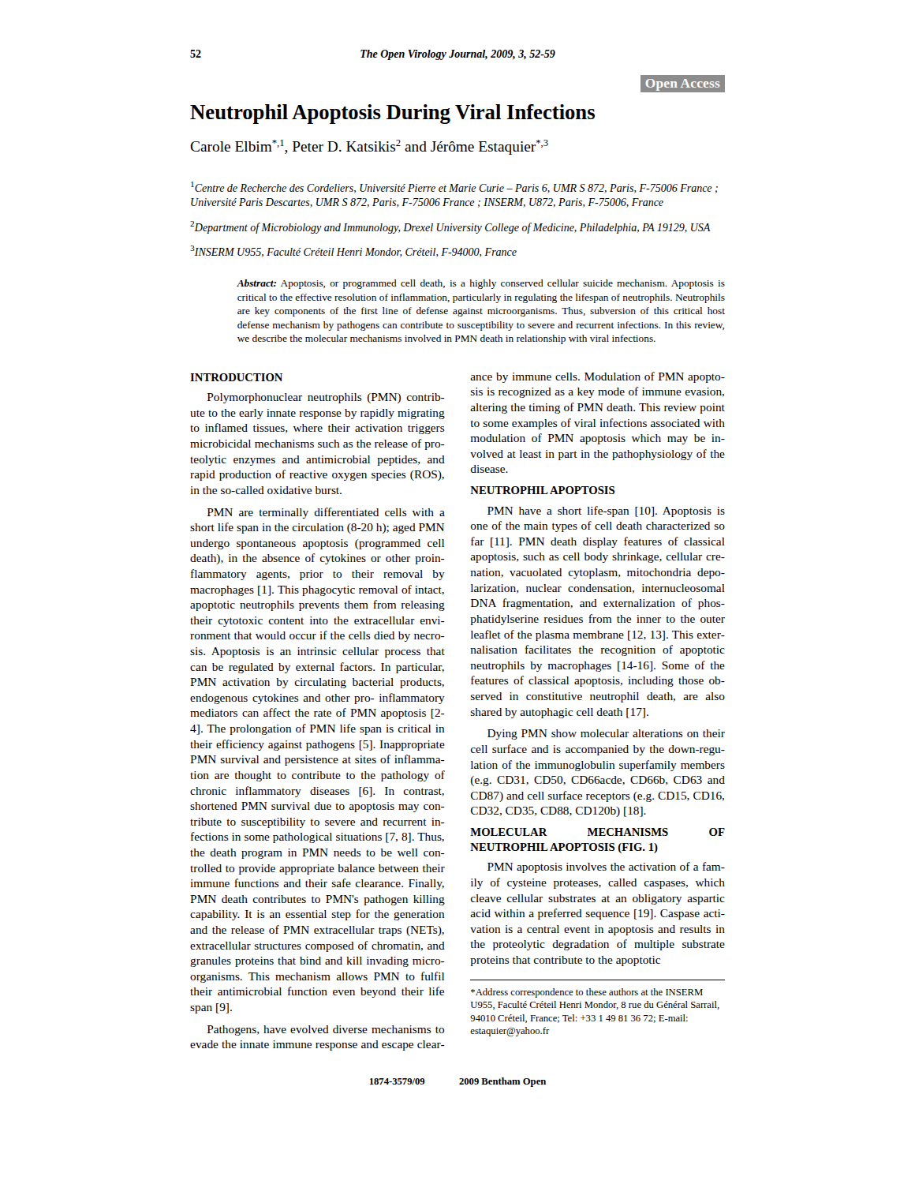52
The Open Virology Journal, 2009, 3, 52-59
Open Access
Neutrophil Apoptosis During Viral Infections
Carole Elbim*,1, Peter D. Katsikis2 and Jérôme Estaquier*,3
1Centre de Recherche des Cordeliers, Université Pierre et Marie Curie – Paris 6, UMR S 872, Paris, F-75006 France ; Université Paris Descartes, UMR S 872, Paris, F-75006 France ; INSERM, U872, Paris, F-75006, France
2Department of Microbiology and Immunology, Drexel University College of Medicine, Philadelphia, PA 19129, USA
3INSERM U955, Faculté Créteil Henri Mondor, Créteil, F-94000, France
Abstract: Apoptosis, or programmed cell death, is a highly conserved cellular suicide mechanism. Apoptosis is critical to the effective resolution of inflammation, particularly in regulating the lifespan of neutrophils. Neutrophils are key components of the first line of defense against microorganisms. Thus, subversion of this critical host defense mechanism by pathogens can contribute to susceptibility to severe and recurrent infections. In this review, we describe the molecular mechanisms involved in PMN death in relationship with viral infections.
Introduction
Polymorphonuclear neutrophils (PMN) contribute to the early innate response by rapidly migrating to inflamed tissues, where their activation triggers microbicidal mechanisms such as the release of proteolytic enzymes and antimicrobial peptides, and rapid production of reactive oxygen species (ROS), in the so-called oxidative burst.
PMN are terminally differentiated cells with a short life span in the circulation (8-20 h); aged PMN undergo spontaneous apoptosis (programmed cell death), in the absence of cytokines or other proinflammatory agents, prior to their removal by macrophages [1]. This phagocytic removal of intact, apoptotic neutrophils prevents them from releasing their cytotoxic content into the extracellular environment that would occur if the cells died by necrosis. Apoptosis is an intrinsic cellular process that can be regulated by external factors. In particular, PMN activation by circulating bacterial products, endogenous cytokines and other pro- inflammatory mediators can affect the rate of PMN apoptosis [2-4]. The prolongation of PMN life span is critical in their efficiency against pathogens [5]. Inappropriate PMN survival and persistence at sites of inflammation are thought to contribute to the pathology of chronic inflammatory diseases [6]. In contrast, shortened PMN survival due to apoptosis may contribute to susceptibility to severe and recurrent infections in some pathological situations [7, 8]. Thus, the death program in PMN needs to be well controlled to provide appropriate balance between their immune functions and their safe clearance. Finally, PMN death contributes to PMN's pathogen killing capability. It is an essential step for the generation and the release of PMN extracellular traps (NETs), extracellular structures composed of chromatin, and granules proteins that bind and kill invading microorganisms. This mechanism allows PMN to fulfil their antimicrobial function even beyond their life span [9].
Pathogens, have evolved diverse mechanisms to evade the innate immune response and escape clearance by immune cells. Modulation of PMN apoptosis is recognized as a key mode of immune evasion, altering the timing of PMN death. This review point to some examples of viral infections associated with modulation of PMN apoptosis which may be involved at least in part in the pathophysiology of the disease.
Neutrophil Apoptosis
PMN have a short life-span [10]. Apoptosis is one of the main types of cell death characterized so far [11]. PMN death display features of classical apoptosis, such as cell body shrinkage, cellular crenation, vacuolated cytoplasm, mitochondria depolarization, nuclear condensation, internucleosomal DNA fragmentation, and externalization of phosphatidylserine residues from the inner to the outer leaflet of the plasma membrane [12, 13]. This externalisation facilitates the recognition of apoptotic neutrophils by macrophages [14-16]. Some of the features of classical apoptosis, including those observed in constitutive neutrophil death, are also shared by autophagic cell death [17].
Dying PMN show molecular alterations on their cell surface and is accompanied by the down-regulation of the immunoglobulin superfamily members (e.g. CD31, CD50, CD66acde, CD66b, CD63 and CD87) and cell surface receptors (e.g. CD15, CD16, CD32, CD35, CD88, CD120b) [18].
Molecular Mechanisms of Neutrophil Apoptosis (Fig. 1)
PMN apoptosis involves the activation of a family of cysteine proteases, called caspases, which cleave cellular substrates at an obligatory aspartic acid within a preferred sequence [19]. Caspase activation is a central event in apoptosis and results in the proteolytic degradation of multiple substrate proteins that contribute to the apoptotic
*Address correspondence to these authors at the INSERM U955, Faculté Créteil Henri Mondor, 8 rue du Général Sarrail, 94010 Créteil, France; Tel: +33 1 49 81 36 72; E-mail: estaquier@yahoo.fr
1874-3579/092009 Bentham Open